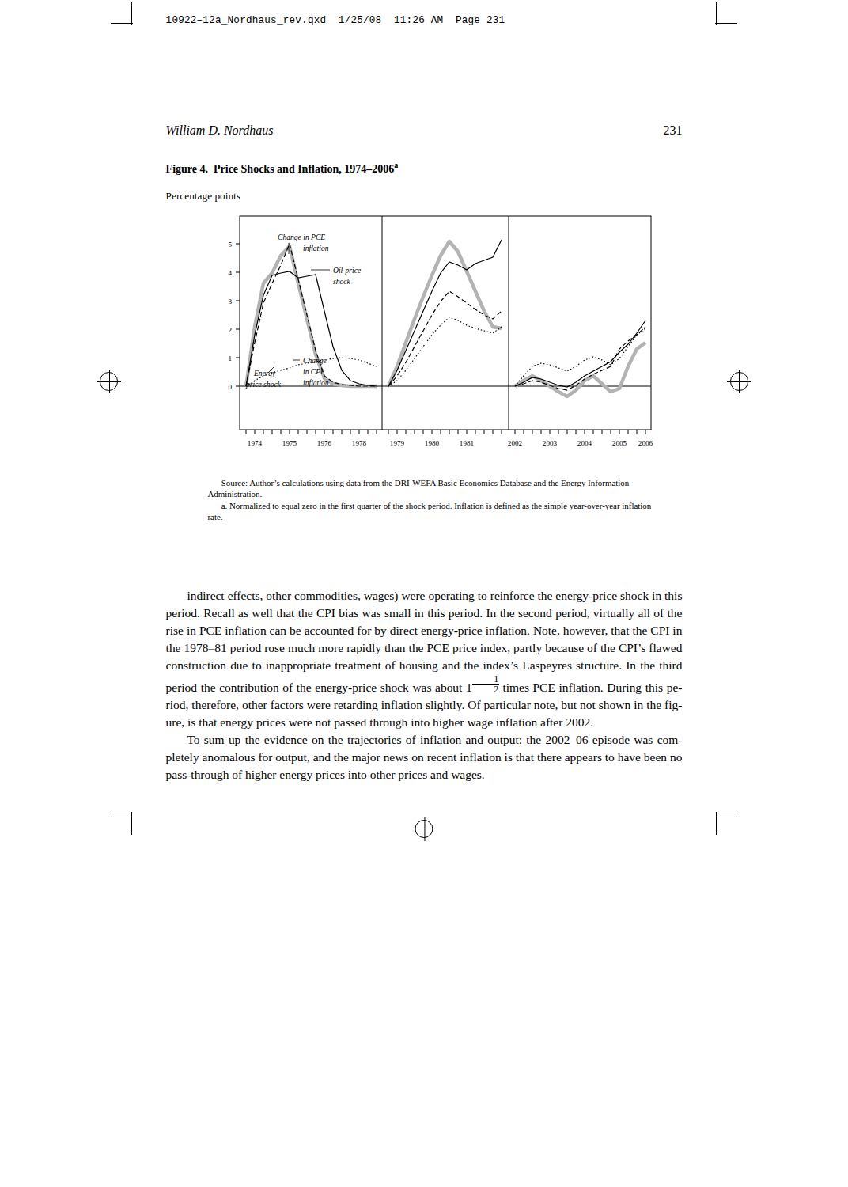10922–12a_Nordhaus_rev.qxd 1/25/08 11:26 AM Page 231
William D. Nordhaus 231
Figure 4. Price Shocks and Inflation, 1974–2006a
Percentage points
5 4 3 2 1 0 1974 1975 1976 1978 1979 1980 1981 2002 2003 2004 2005 2006 Change in PCE inflation Oil-price shock Change in CPI inflation Energy- price shock
Source: Author’s calculations using data from the DRI-WEFA Basic Economics Database and the Energy Information Administration.
a. Normalized to equal zero in the first quarter of the shock period. Inflation is defined as the simple year-over-year inflation rate.
indirect effects, other commodities, wages) were operating to reinforce the energy-price shock in this period. Recall as well that the CPI bias was small in this period. In the second period, virtually all of the rise in PCE inflation can be accounted for by direct energy-price inflation. Note, however, that the CPI in the 1978–81 period rose much more rapidly than the PCE price index, partly because of the CPI’s flawed construction due to inappropriate treatment of housing and the index’s Laspeyres structure. In the third period the contribution of the energy-price shock was about 112 times PCE inflation. During this period, therefore, other factors were retarding inflation slightly. Of particular note, but not shown in the figure, is that energy prices were not passed through into higher wage inflation after 2002.
To sum up the evidence on the trajectories of inflation and output: the 2002–06 episode was completely anomalous for output, and the major news on recent inflation is that there appears to have been no pass-through of higher energy prices into other prices and wages.